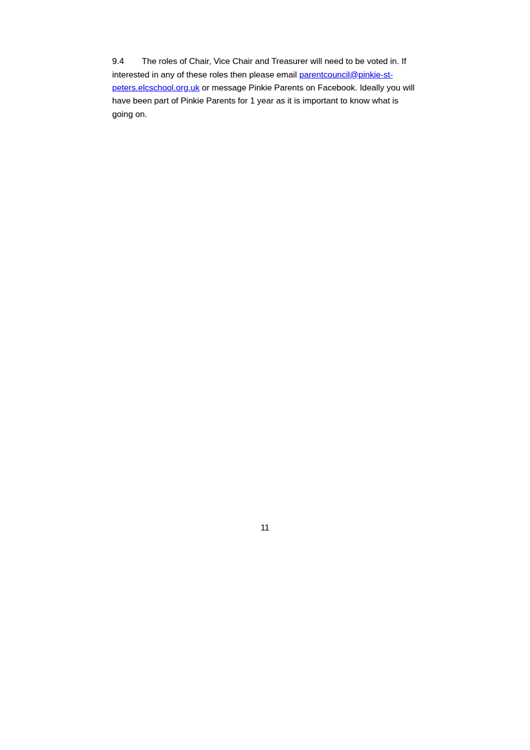9.4 The roles of Chair, Vice Chair and Treasurer will need to be voted in. If interested in any of these roles then please email parentcouncil@pinkie-st-peters.elcschool.org.uk or message Pinkie Parents on Facebook. Ideally you will have been part of Pinkie Parents for 1 year as it is important to know what is going on.
11